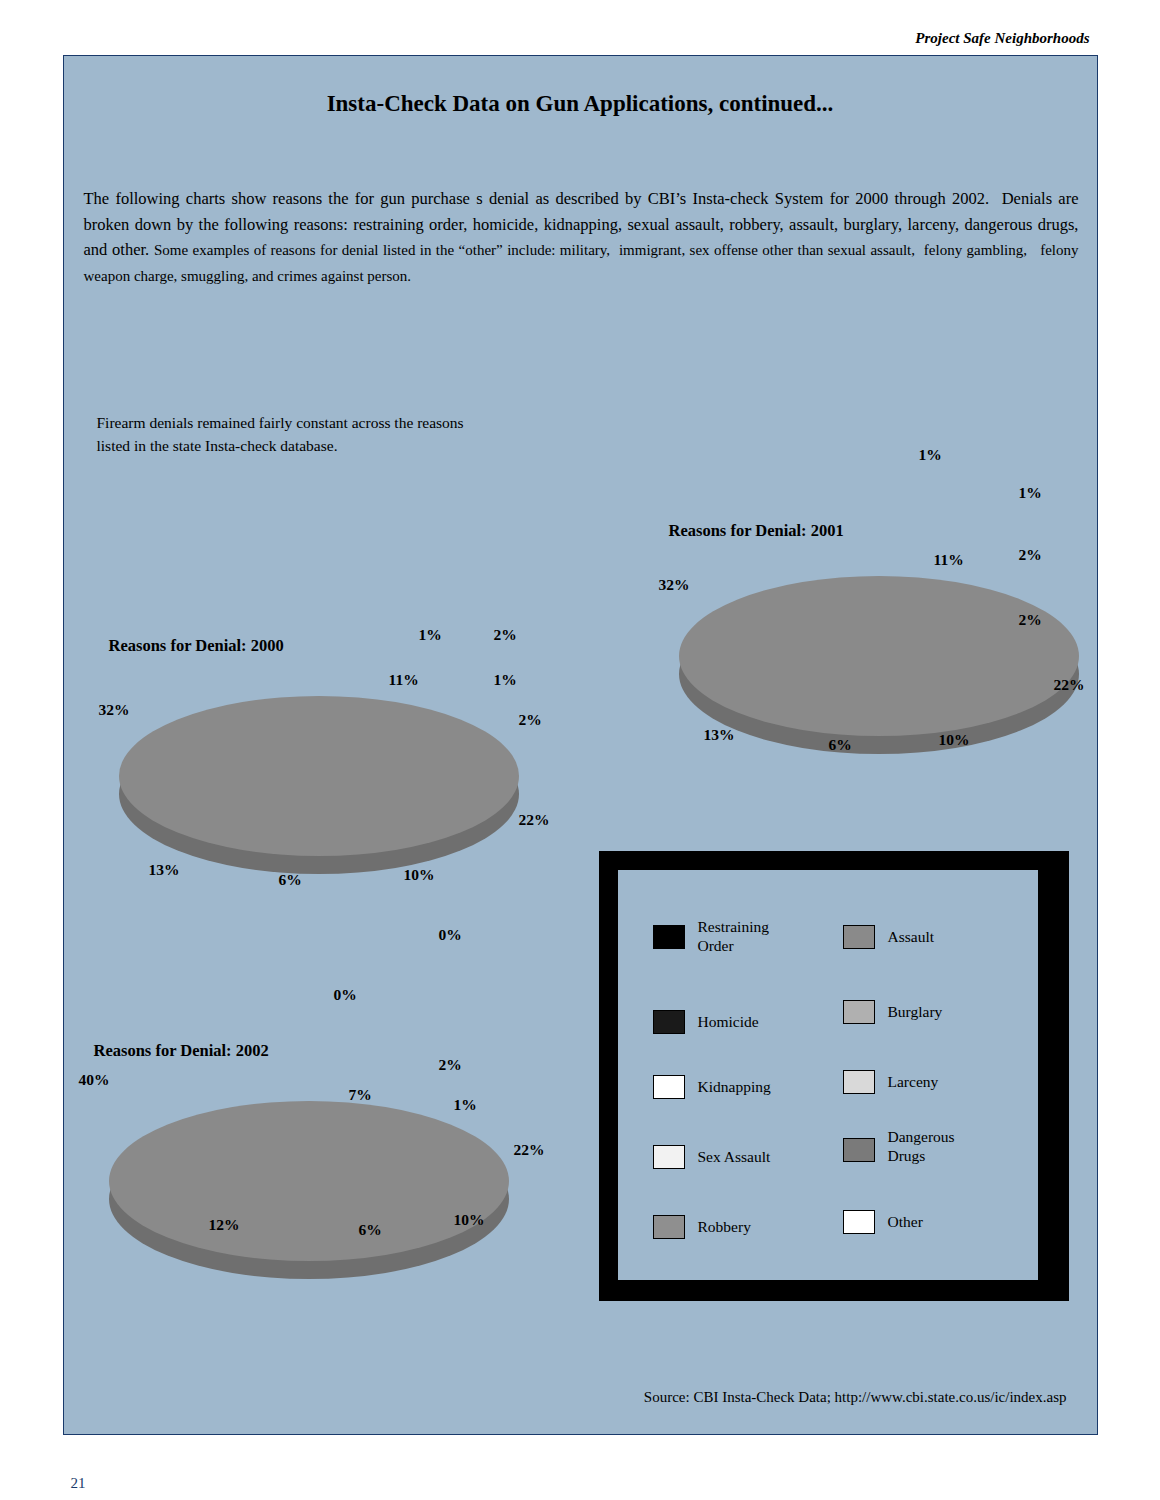Project Safe Neighborhoods
Insta-Check Data on Gun Applications, continued...
The following charts show reasons the for gun purchase s denial as described by CBI’s Insta-check System for 2000 through 2002. Denials are broken down by the following reasons: restraining order, homicide, kidnapping, sexual assault, robbery, assault, burglary, larceny, dangerous drugs, and other. Some examples of reasons for denial listed in the “other” include: military, immigrant, sex offense other than sexual assault, felony gambling, felony weapon charge, smuggling, and crimes against person.
Firearm denials remained fairly constant across the reasons
listed in the state Insta-check database.
Reasons for Denial: 2001
1%
1%
2%
2%
22%
10%
6%
13%
32%
11%
Reasons for Denial: 2000
1%
2%
1%
2%
22%
10%
6%
13%
32%
11%
Reasons for Denial: 2002
0%
0%
2%
1%
22%
10%
6%
12%
40%
7%
Restraining
Order
Assault
Homicide
Burglary
Kidnapping
Larceny
Sex Assault
Dangerous
Drugs
Robbery
Other
Source: CBI Insta-Check Data; http://www.cbi.state.co.us/ic/index.asp
21